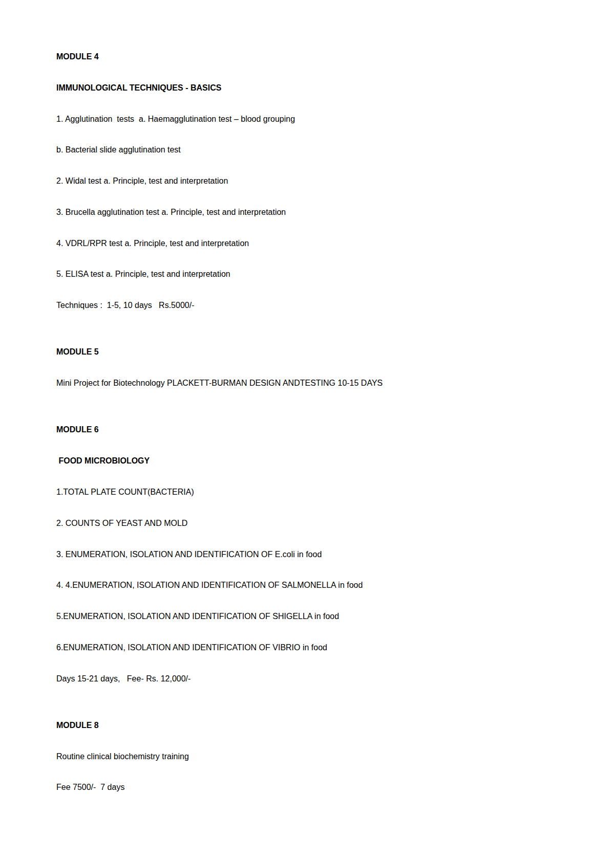MODULE 4
IMMUNOLOGICAL TECHNIQUES - BASICS
1. Agglutination tests a. Haemagglutination test – blood grouping
b. Bacterial slide agglutination test
2. Widal test a. Principle, test and interpretation
3. Brucella agglutination test a. Principle, test and interpretation
4. VDRL/RPR test a. Principle, test and interpretation
5. ELISA test a. Principle, test and interpretation
Techniques : 1-5, 10 days Rs.5000/-
MODULE 5
Mini Project for Biotechnology PLACKETT-BURMAN DESIGN ANDTESTING 10-15 DAYS
MODULE 6
FOOD MICROBIOLOGY
1.TOTAL PLATE COUNT(BACTERIA)
2. COUNTS OF YEAST AND MOLD
3. ENUMERATION, ISOLATION AND IDENTIFICATION OF E.coli in food
4. 4.ENUMERATION, ISOLATION AND IDENTIFICATION OF SALMONELLA in food
5.ENUMERATION, ISOLATION AND IDENTIFICATION OF SHIGELLA in food
6.ENUMERATION, ISOLATION AND IDENTIFICATION OF VIBRIO in food
Days 15-21 days, Fee- Rs. 12,000/-
MODULE 8
Routine clinical biochemistry training
Fee 7500/- 7 days